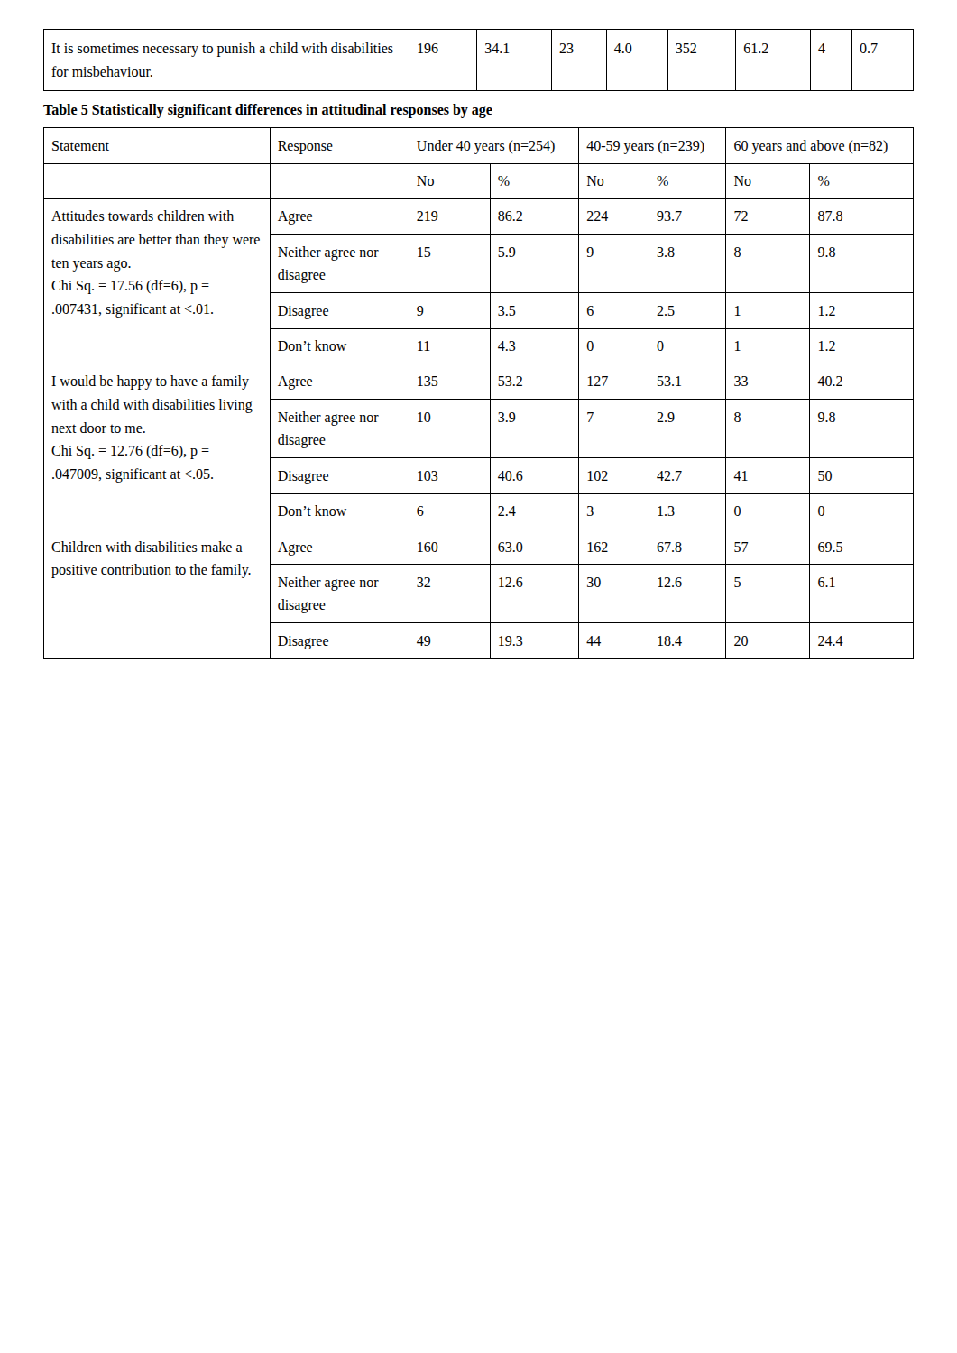| It is sometimes necessary to punish a child with disabilities for misbehaviour. | 196 | 34.1 | 23 | 4.0 | 352 | 61.2 | 4 | 0.7 |
Table 5 Statistically significant differences in attitudinal responses by age
| Statement | Response | Under 40 years (n=254) | 40-59 years (n=239) | 60 years and above (n=82) |
| --- | --- | --- | --- | --- |
| | | No | % | No | % | No | % |
| Attitudes towards children with disabilities are better than they were ten years ago. Chi Sq. = 17.56 (df=6), p = .007431, significant at <.01. | Agree | 219 | 86.2 | 224 | 93.7 | 72 | 87.8 |
| Neither agree nor disagree | 15 | 5.9 | 9 | 3.8 | 8 | 9.8 |
| Disagree | 9 | 3.5 | 6 | 2.5 | 1 | 1.2 |
| Don’t know | 11 | 4.3 | 0 | 0 | 1 | 1.2 |
| I would be happy to have a family with a child with disabilities living next door to me. Chi Sq. = 12.76 (df=6), p = .047009, significant at <.05. | Agree | 135 | 53.2 | 127 | 53.1 | 33 | 40.2 |
| Neither agree nor disagree | 10 | 3.9 | 7 | 2.9 | 8 | 9.8 |
| Disagree | 103 | 40.6 | 102 | 42.7 | 41 | 50 |
| Don’t know | 6 | 2.4 | 3 | 1.3 | 0 | 0 |
| Children with disabilities make a positive contribution to the family. | Agree | 160 | 63.0 | 162 | 67.8 | 57 | 69.5 |
| Neither agree nor disagree | 32 | 12.6 | 30 | 12.6 | 5 | 6.1 |
| Disagree | 49 | 19.3 | 44 | 18.4 | 20 | 24.4 |